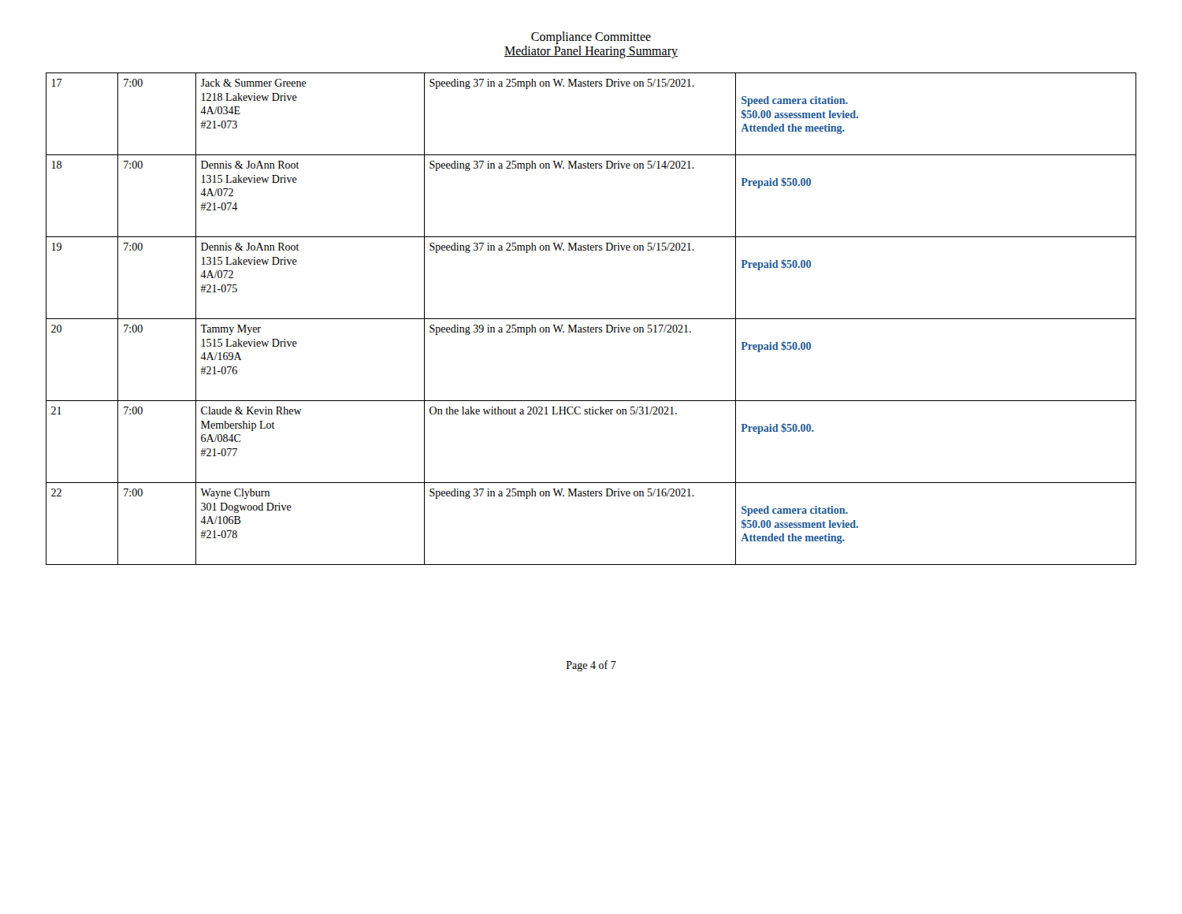Compliance Committee
Mediator Panel Hearing Summary
| 17 | 7:00 | Jack & Summer Greene 1218 Lakeview Drive 4A/034E #21-073 | Speeding 37 in a 25mph on W. Masters Drive on 5/15/2021. | Speed camera citation. $50.00 assessment levied. Attended the meeting. |
| 18 | 7:00 | Dennis & JoAnn Root 1315 Lakeview Drive 4A/072 #21-074 | Speeding 37 in a 25mph on W. Masters Drive on 5/14/2021. | Prepaid $50.00 |
| 19 | 7:00 | Dennis & JoAnn Root 1315 Lakeview Drive 4A/072 #21-075 | Speeding 37 in a 25mph on W. Masters Drive on 5/15/2021. | Prepaid $50.00 |
| 20 | 7:00 | Tammy Myer 1515 Lakeview Drive 4A/169A #21-076 | Speeding 39 in a 25mph on W. Masters Drive on 517/2021. | Prepaid $50.00 |
| 21 | 7:00 | Claude & Kevin Rhew Membership Lot 6A/084C #21-077 | On the lake without a 2021 LHCC sticker on 5/31/2021. | Prepaid $50.00. |
| 22 | 7:00 | Wayne Clyburn 301 Dogwood Drive 4A/106B #21-078 | Speeding 37 in a 25mph on W. Masters Drive on 5/16/2021. | Speed camera citation. $50.00 assessment levied. Attended the meeting. |
Page 4 of 7